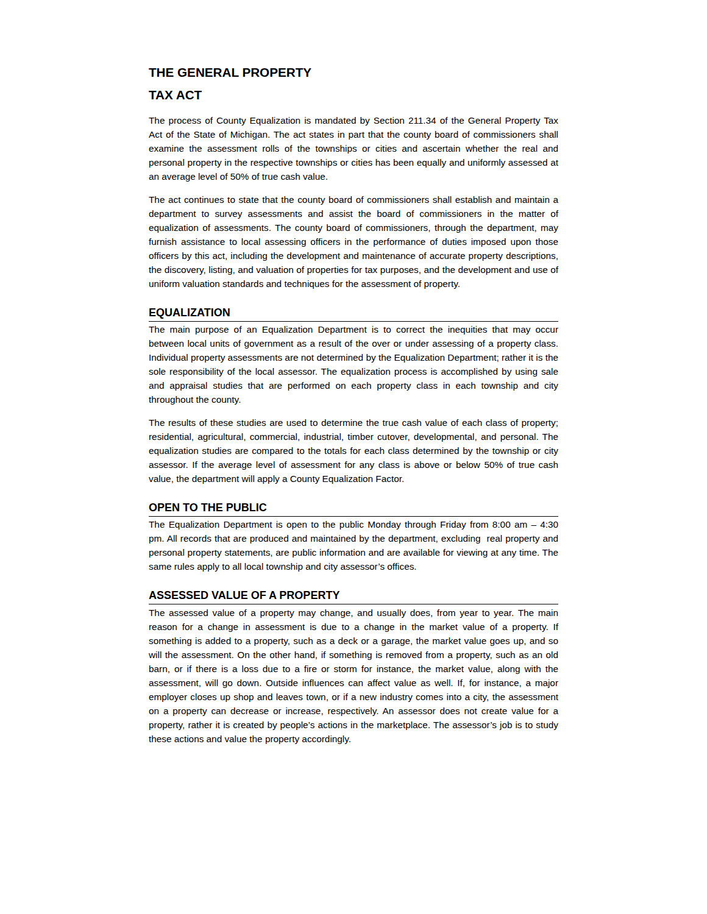THE GENERAL PROPERTY
TAX ACT
The process of County Equalization is mandated by Section 211.34 of the General Property Tax Act of the State of Michigan. The act states in part that the county board of commissioners shall examine the assessment rolls of the townships or cities and ascertain whether the real and personal property in the respective townships or cities has been equally and uniformly assessed at an average level of 50% of true cash value.
The act continues to state that the county board of commissioners shall establish and maintain a department to survey assessments and assist the board of commissioners in the matter of equalization of assessments. The county board of commissioners, through the department, may furnish assistance to local assessing officers in the performance of duties imposed upon those officers by this act, including the development and maintenance of accurate property descriptions, the discovery, listing, and valuation of properties for tax purposes, and the development and use of uniform valuation standards and techniques for the assessment of property.
EQUALIZATION
The main purpose of an Equalization Department is to correct the inequities that may occur between local units of government as a result of the over or under assessing of a property class. Individual property assessments are not determined by the Equalization Department; rather it is the sole responsibility of the local assessor. The equalization process is accomplished by using sale and appraisal studies that are performed on each property class in each township and city throughout the county.
The results of these studies are used to determine the true cash value of each class of property; residential, agricultural, commercial, industrial, timber cutover, developmental, and personal. The equalization studies are compared to the totals for each class determined by the township or city assessor. If the average level of assessment for any class is above or below 50% of true cash value, the department will apply a County Equalization Factor.
OPEN TO THE PUBLIC
The Equalization Department is open to the public Monday through Friday from 8:00 am – 4:30 pm. All records that are produced and maintained by the department, excluding real property and personal property statements, are public information and are available for viewing at any time. The same rules apply to all local township and city assessor’s offices.
ASSESSED VALUE OF A PROPERTY
The assessed value of a property may change, and usually does, from year to year. The main reason for a change in assessment is due to a change in the market value of a property. If something is added to a property, such as a deck or a garage, the market value goes up, and so will the assessment. On the other hand, if something is removed from a property, such as an old barn, or if there is a loss due to a fire or storm for instance, the market value, along with the assessment, will go down. Outside influences can affect value as well. If, for instance, a major employer closes up shop and leaves town, or if a new industry comes into a city, the assessment on a property can decrease or increase, respectively. An assessor does not create value for a property, rather it is created by people’s actions in the marketplace. The assessor’s job is to study these actions and value the property accordingly.